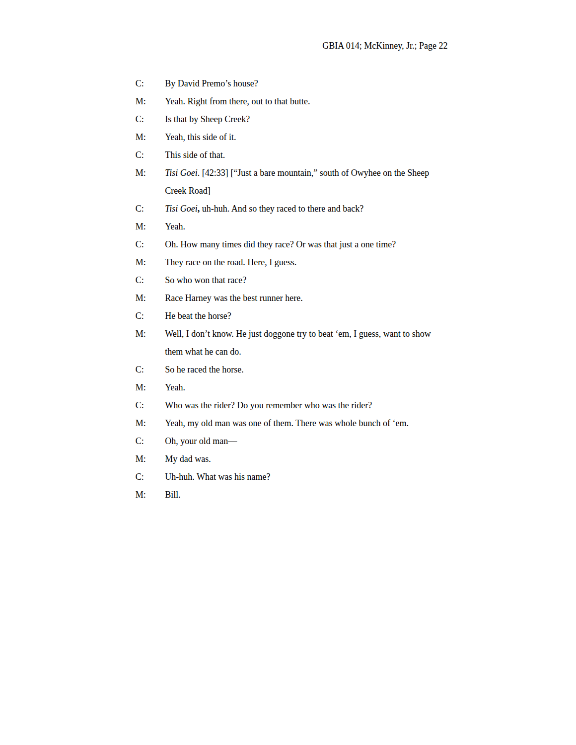GBIA 014; McKinney, Jr.; Page 22
| C: | By David Premo’s house? |
| M: | Yeah. Right from there, out to that butte. |
| C: | Is that by Sheep Creek? |
| M: | Yeah, this side of it. |
| C: | This side of that. |
| M: | Tisi Goei . [42:33] [“Just a bare mountain,” south of Owyhee on the Sheep Creek Road] |
| C: | Tisi Goei , uh-huh. And so they raced to there and back? |
| M: | Yeah. |
| C: | Oh. How many times did they race? Or was that just a one time? |
| M: | They race on the road. Here, I guess. |
| C: | So who won that race? |
| M: | Race Harney was the best runner here. |
| C: | He beat the horse? |
| M: | Well, I don’t know. He just doggone try to beat ‘em, I guess, want to show them what he can do. |
| C: | So he raced the horse. |
| M: | Yeah. |
| C: | Who was the rider? Do you remember who was the rider? |
| M: | Yeah, my old man was one of them. There was whole bunch of ‘em. |
| C: | Oh, your old man— |
| M: | My dad was. |
| C: | Uh-huh. What was his name? |
| M: | Bill. |